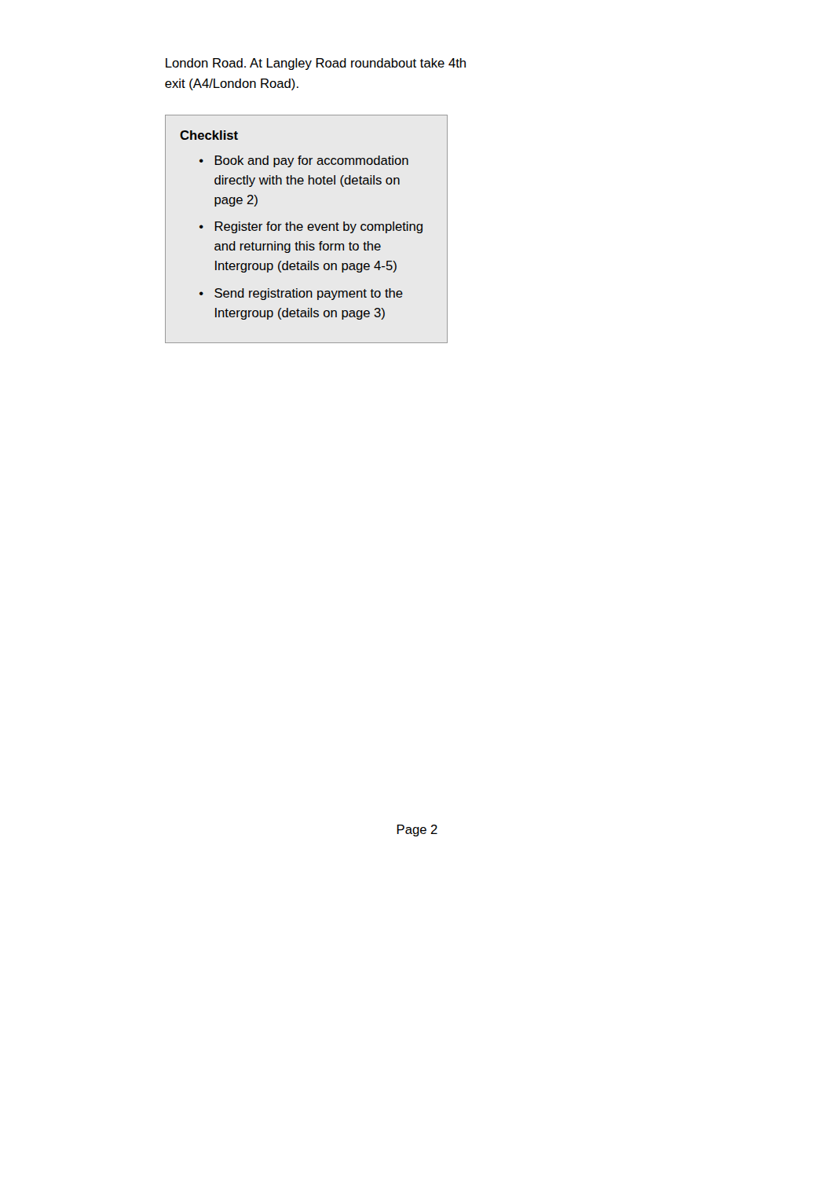London Road. At Langley Road roundabout take 4th exit (A4/London Road).
Checklist
Book and pay for accommodation directly with the hotel (details on page 2)
Register for the event by completing and returning this form to the Intergroup (details on page 4-5)
Send registration payment to the Intergroup (details on page 3)
Page 2